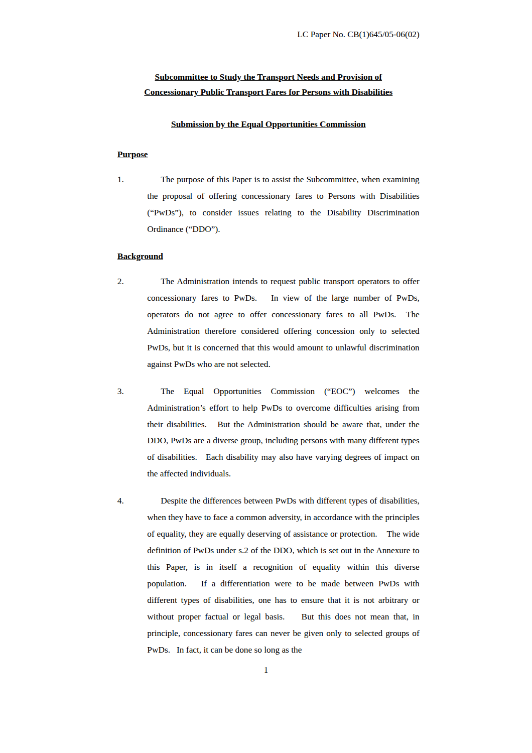LC Paper No. CB(1)645/05-06(02)
Subcommittee to Study the Transport Needs and Provision of
Concessionary Public Transport Fares for Persons with Disabilities
Submission by the Equal Opportunities Commission
Purpose
1. The purpose of this Paper is to assist the Subcommittee, when examining the proposal of offering concessionary fares to Persons with Disabilities (“PwDs”), to consider issues relating to the Disability Discrimination Ordinance (“DDO”).
Background
2. The Administration intends to request public transport operators to offer concessionary fares to PwDs. In view of the large number of PwDs, operators do not agree to offer concessionary fares to all PwDs. The Administration therefore considered offering concession only to selected PwDs, but it is concerned that this would amount to unlawful discrimination against PwDs who are not selected.
3. The Equal Opportunities Commission (“EOC”) welcomes the Administration’s effort to help PwDs to overcome difficulties arising from their disabilities. But the Administration should be aware that, under the DDO, PwDs are a diverse group, including persons with many different types of disabilities. Each disability may also have varying degrees of impact on the affected individuals.
4. Despite the differences between PwDs with different types of disabilities, when they have to face a common adversity, in accordance with the principles of equality, they are equally deserving of assistance or protection. The wide definition of PwDs under s.2 of the DDO, which is set out in the Annexure to this Paper, is in itself a recognition of equality within this diverse population. If a differentiation were to be made between PwDs with different types of disabilities, one has to ensure that it is not arbitrary or without proper factual or legal basis. But this does not mean that, in principle, concessionary fares can never be given only to selected groups of PwDs. In fact, it can be done so long as the
1